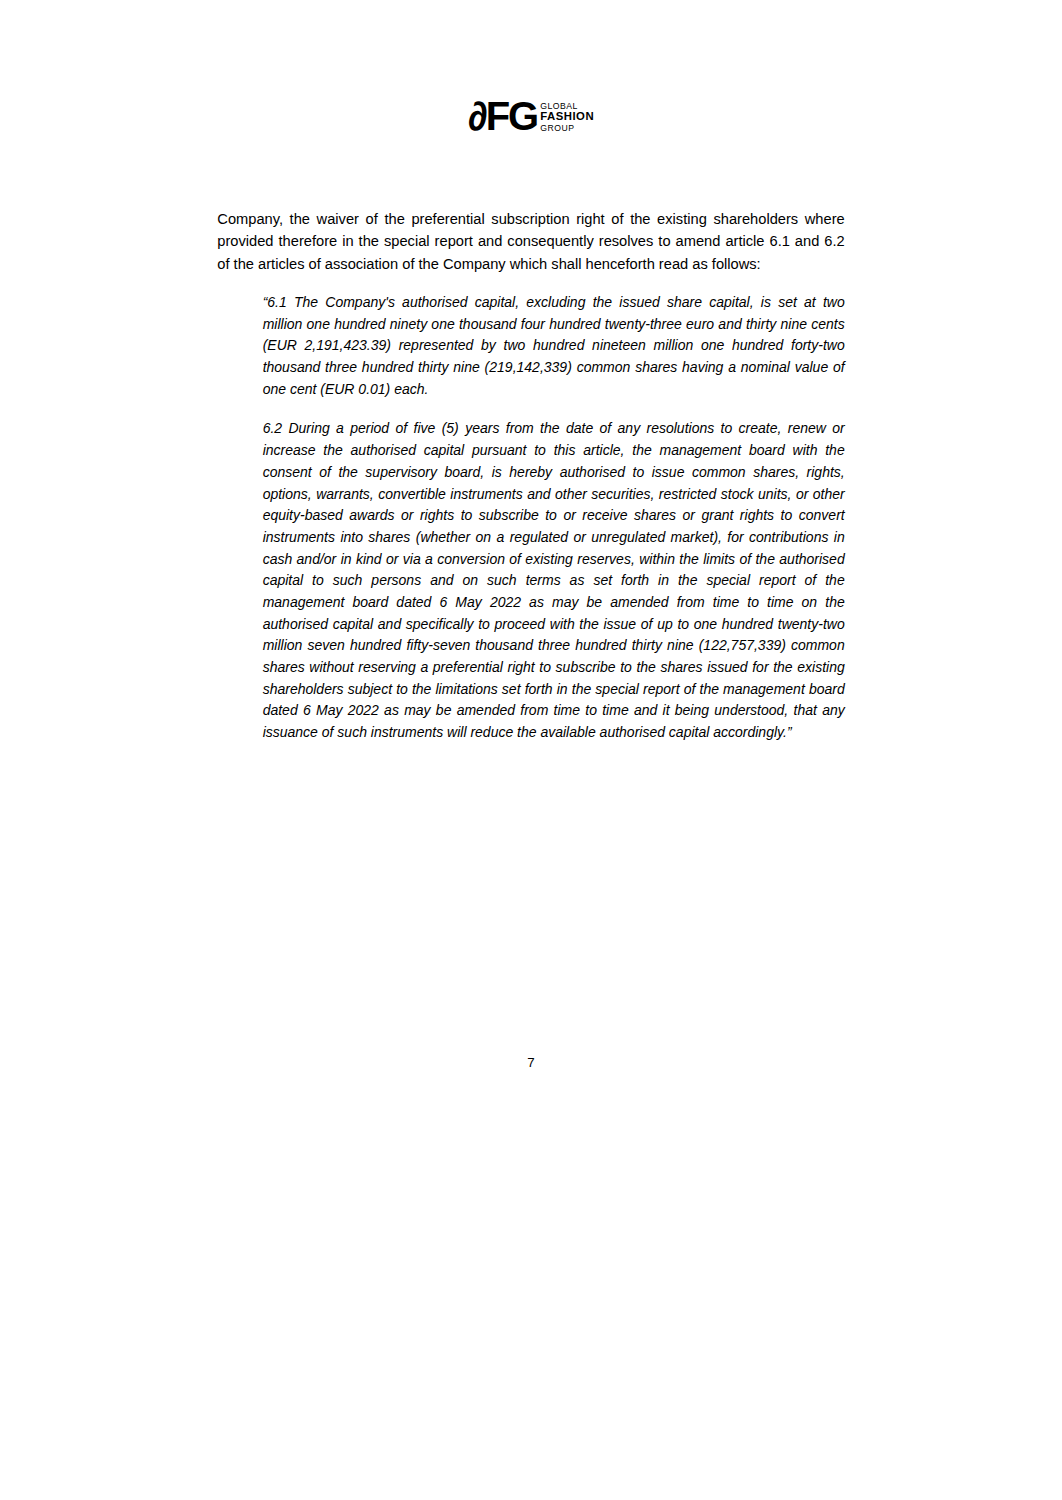∂FG GLOBAL
FASHION
GROUP
Company, the waiver of the preferential subscription right of the existing shareholders where provided therefore in the special report and consequently resolves to amend article 6.1 and 6.2 of the articles of association of the Company which shall henceforth read as follows:
“6.1 The Company's authorised capital, excluding the issued share capital, is set at two million one hundred ninety one thousand four hundred twenty-three euro and thirty nine cents (EUR 2,191,423.39) represented by two hundred nineteen million one hundred forty-two thousand three hundred thirty nine (219,142,339) common shares having a nominal value of one cent (EUR 0.01) each.
6.2 During a period of five (5) years from the date of any resolutions to create, renew or increase the authorised capital pursuant to this article, the management board with the consent of the supervisory board, is hereby authorised to issue common shares, rights, options, warrants, convertible instruments and other securities, restricted stock units, or other equity-based awards or rights to subscribe to or receive shares or grant rights to convert instruments into shares (whether on a regulated or unregulated market), for contributions in cash and/or in kind or via a conversion of existing reserves, within the limits of the authorised capital to such persons and on such terms as set forth in the special report of the management board dated 6 May 2022 as may be amended from time to time on the authorised capital and specifically to proceed with the issue of up to one hundred twenty-two million seven hundred fifty-seven thousand three hundred thirty nine (122,757,339) common shares without reserving a preferential right to subscribe to the shares issued for the existing shareholders subject to the limitations set forth in the special report of the management board dated 6 May 2022 as may be amended from time to time and it being understood, that any issuance of such instruments will reduce the available authorised capital accordingly.”
7